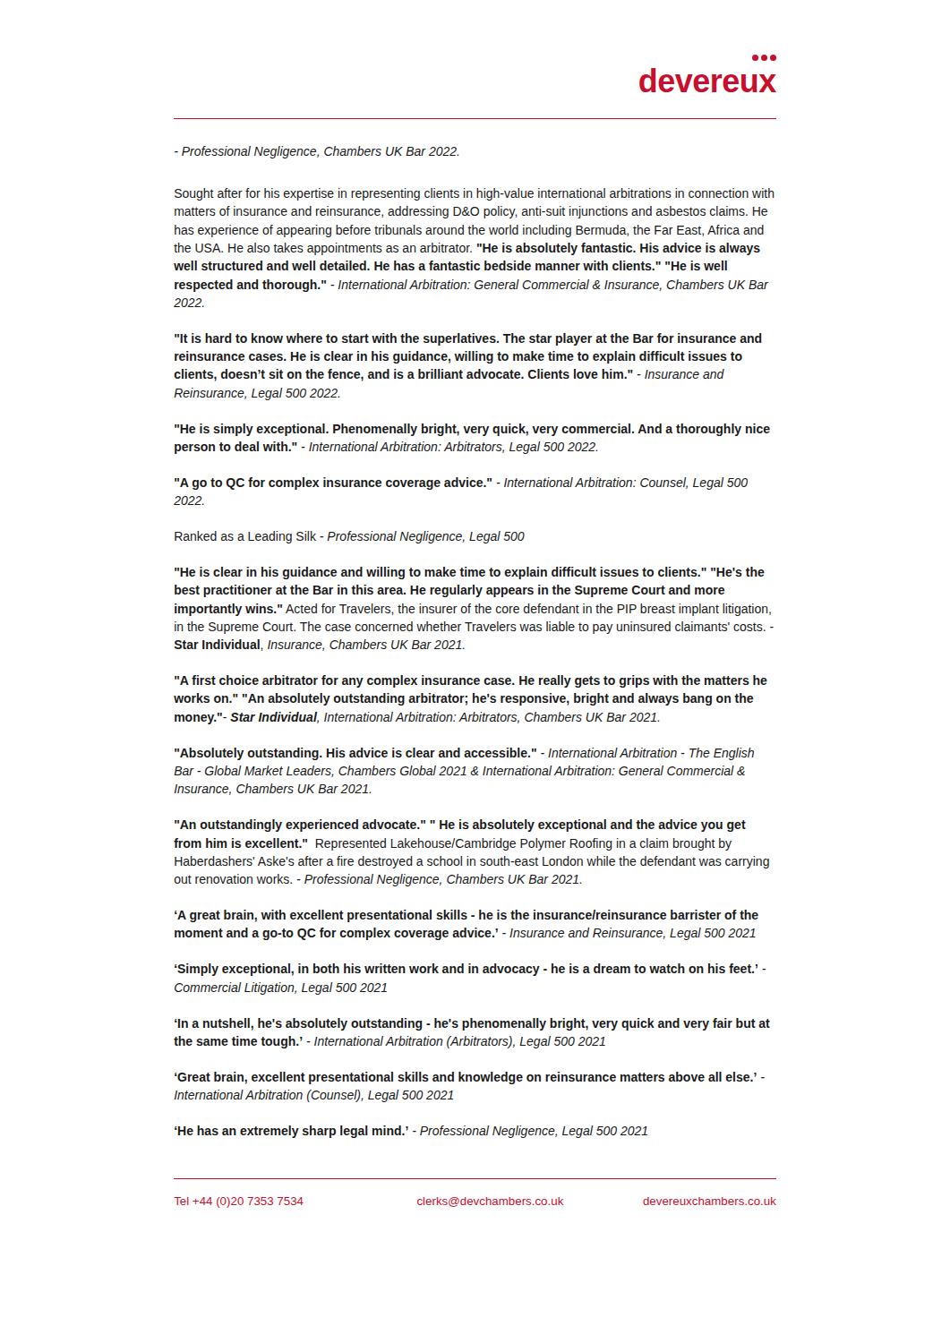devereux
- Professional Negligence, Chambers UK Bar 2022.
Sought after for his expertise in representing clients in high-value international arbitrations in connection with matters of insurance and reinsurance, addressing D&O policy, anti-suit injunctions and asbestos claims. He has experience of appearing before tribunals around the world including Bermuda, the Far East, Africa and the USA. He also takes appointments as an arbitrator. "He is absolutely fantastic. His advice is always well structured and well detailed. He has a fantastic bedside manner with clients." "He is well respected and thorough." - International Arbitration: General Commercial & Insurance, Chambers UK Bar 2022.
"It is hard to know where to start with the superlatives. The star player at the Bar for insurance and reinsurance cases. He is clear in his guidance, willing to make time to explain difficult issues to clients, doesn’t sit on the fence, and is a brilliant advocate. Clients love him." - Insurance and Reinsurance, Legal 500 2022.
"He is simply exceptional. Phenomenally bright, very quick, very commercial. And a thoroughly nice person to deal with." - International Arbitration: Arbitrators, Legal 500 2022.
"A go to QC for complex insurance coverage advice." - International Arbitration: Counsel, Legal 500 2022.
Ranked as a Leading Silk - Professional Negligence, Legal 500
"He is clear in his guidance and willing to make time to explain difficult issues to clients." "He's the best practitioner at the Bar in this area. He regularly appears in the Supreme Court and more importantly wins." Acted for Travelers, the insurer of the core defendant in the PIP breast implant litigation, in the Supreme Court. The case concerned whether Travelers was liable to pay uninsured claimants' costs. - Star Individual, Insurance, Chambers UK Bar 2021.
"A first choice arbitrator for any complex insurance case. He really gets to grips with the matters he works on." "An absolutely outstanding arbitrator; he's responsive, bright and always bang on the money."- Star Individual, International Arbitration: Arbitrators, Chambers UK Bar 2021.
"Absolutely outstanding. His advice is clear and accessible." - International Arbitration - The English Bar - Global Market Leaders, Chambers Global 2021 & International Arbitration: General Commercial & Insurance, Chambers UK Bar 2021.
"An outstandingly experienced advocate." " He is absolutely exceptional and the advice you get from him is excellent." Represented Lakehouse/Cambridge Polymer Roofing in a claim brought by Haberdashers' Aske's after a fire destroyed a school in south-east London while the defendant was carrying out renovation works. - Professional Negligence, Chambers UK Bar 2021.
‘A great brain, with excellent presentational skills - he is the insurance/reinsurance barrister of the moment and a go-to QC for complex coverage advice.’ - Insurance and Reinsurance, Legal 500 2021
‘Simply exceptional, in both his written work and in advocacy - he is a dream to watch on his feet.’ - Commercial Litigation, Legal 500 2021
‘In a nutshell, he's absolutely outstanding - he's phenomenally bright, very quick and very fair but at the same time tough.’ - International Arbitration (Arbitrators), Legal 500 2021
‘Great brain, excellent presentational skills and knowledge on reinsurance matters above all else.’ - International Arbitration (Counsel), Legal 500 2021
‘He has an extremely sharp legal mind.’ - Professional Negligence, Legal 500 2021
Tel +44 (0)20 7353 7534
clerks@devchambers.co.uk
devereuxchambers.co.uk